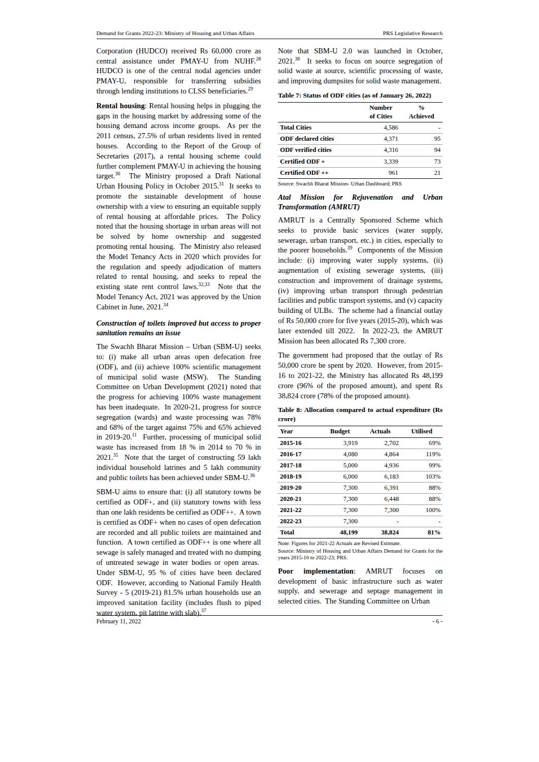Demand for Grants 2022-23: Ministry of Housing and Urban Affairs
PRS Legislative Research
Corporation (HUDCO) received Rs 60,000 crore as central assistance under PMAY-U from NUHF.28 HUDCO is one of the central nodal agencies under PMAY-U, responsible for transferring subsidies through lending institutions to CLSS beneficiaries.29
Rental housing: Rental housing helps in plugging the gaps in the housing market by addressing some of the housing demand across income groups. As per the 2011 census, 27.5% of urban residents lived in rented houses. According to the Report of the Group of Secretaries (2017), a rental housing scheme could further complement PMAY-U in achieving the housing target.30 The Ministry proposed a Draft National Urban Housing Policy in October 2015.31 It seeks to promote the sustainable development of house ownership with a view to ensuring an equitable supply of rental housing at affordable prices. The Policy noted that the housing shortage in urban areas will not be solved by home ownership and suggested promoting rental housing. The Ministry also released the Model Tenancy Acts in 2020 which provides for the regulation and speedy adjudication of matters related to rental housing, and seeks to repeal the existing state rent control laws.32,33 Note that the Model Tenancy Act, 2021 was approved by the Union Cabinet in June, 2021.34
Construction of toilets improved but access to proper sanitation remains an issue
The Swachh Bharat Mission – Urban (SBM-U) seeks to: (i) make all urban areas open defecation free (ODF), and (ii) achieve 100% scientific management of municipal solid waste (MSW). The Standing Committee on Urban Development (2021) noted that the progress for achieving 100% waste management has been inadequate. In 2020-21, progress for source segregation (wards) and waste processing was 78% and 68% of the target against 75% and 65% achieved in 2019-20.11 Further, processing of municipal solid waste has increased from 18 % in 2014 to 70 % in 2021.35 Note that the target of constructing 59 lakh individual household latrines and 5 lakh community and public toilets has been achieved under SBM-U.36
SBM-U aims to ensure that: (i) all statutory towns be certified as ODF+, and (ii) statutory towns with less than one lakh residents be certified as ODF++. A town is certified as ODF+ when no cases of open defecation are recorded and all public toilets are maintained and function. A town certified as ODF++ is one where all sewage is safely managed and treated with no dumping of untreated sewage in water bodies or open areas. Under SBM-U, 95 % of cities have been declared ODF. However, according to National Family Health Survey - 5 (2019-21) 81.5% urban households use an improved sanitation facility (includes flush to piped water system, pit latrine with slab).37
Note that SBM-U 2.0 was launched in October, 2021.38 It seeks to focus on source segregation of solid waste at source, scientific processing of waste, and improving dumpsites for solid waste management.
Table 7: Status of ODF cities (as of January 26, 2022)
| | Number of Cities | % Achieved |
| --- | --- | --- |
| Total Cities | 4,586 | - |
| ODF declared cities | 4,371 | 95 |
| ODF verified cities | 4,316 | 94 |
| Certified ODF + | 3,339 | 73 |
| Certified ODF ++ | 961 | 21 |
Source: Swachh Bharat Mission- Urban Dashboard; PRS
Atal Mission for Rejuvenation and Urban Transformation (AMRUT)
AMRUT is a Centrally Sponsored Scheme which seeks to provide basic services (water supply, sewerage, urban transport, etc.) in cities, especially to the poorer households.39 Components of the Mission include: (i) improving water supply systems, (ii) augmentation of existing sewerage systems, (iii) construction and improvement of drainage systems, (iv) improving urban transport through pedestrian facilities and public transport systems, and (v) capacity building of ULBs. The scheme had a financial outlay of Rs 50,000 crore for five years (2015-20), which was later extended till 2022. In 2022-23, the AMRUT Mission has been allocated Rs 7,300 crore.
The government had proposed that the outlay of Rs 50,000 crore be spent by 2020. However, from 2015-16 to 2021-22, the Ministry has allocated Rs 48,199 crore (96% of the proposed amount), and spent Rs 38,824 crore (78% of the proposed amount).
Table 8: Allocation compared to actual expenditure (Rs crore)
| Year | Budget | Actuals | Utilised |
| --- | --- | --- | --- |
| 2015-16 | 3,919 | 2,702 | 69% |
| 2016-17 | 4,080 | 4,864 | 119% |
| 2017-18 | 5,000 | 4,936 | 99% |
| 2018-19 | 6,000 | 6,183 | 103% |
| 2019-20 | 7,300 | 6,391 | 88% |
| 2020-21 | 7,300 | 6,448 | 88% |
| 2021-22 | 7,300 | 7,300 | 100% |
| 2022-23 | 7,300 | - | - |
| Total | 48,199 | 38,824 | 81% |
Note: Figures for 2021-22 Actuals are Revised Estimate.
Source: Ministry of Housing and Urban Affairs Demand for Grants for the years 2015-16 to 2022-23; PRS.
Poor implementation: AMRUT focuses on development of basic infrastructure such as water supply, and sewerage and septage management in selected cities. The Standing Committee on Urban
February 11, 2022
- 6 -